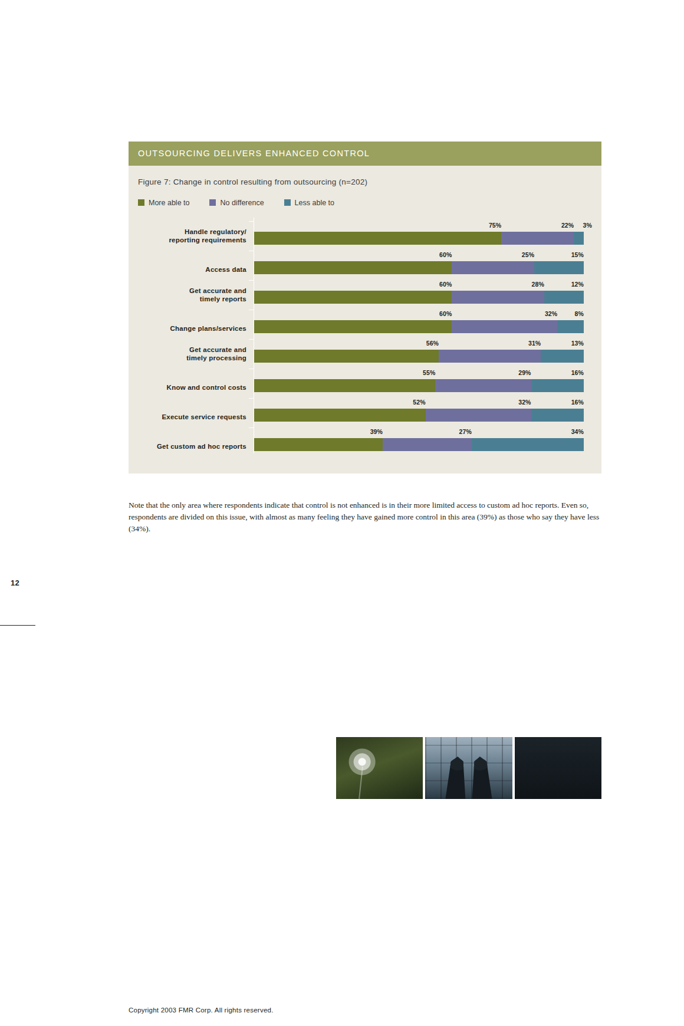12
Outsourcing delivers enhanced control
Figure 7: Change in control resulting from outsourcing (n=202)
More able to
No difference
Less able to
Handle regulatory/
reporting requirements
75%
22%
3%
Access data
60%
25%
15%
Get accurate and
timely reports
60%
28%
12%
Change plans/services
60%
32%
8%
Get accurate and
timely processing
56%
31%
13%
Know and control costs
55%
29%
16%
Execute service requests
52%
32%
16%
Get custom ad hoc reports
39%
27%
34%
Note that the only area where respondents indicate that control is not enhanced is in their more limited access to custom ad hoc reports. Even so, respondents are divided on this issue, with almost as many feeling they have gained more control in this area (39%) as those who say they have less (34%).
Copyright 2003 FMR Corp. All rights reserved.